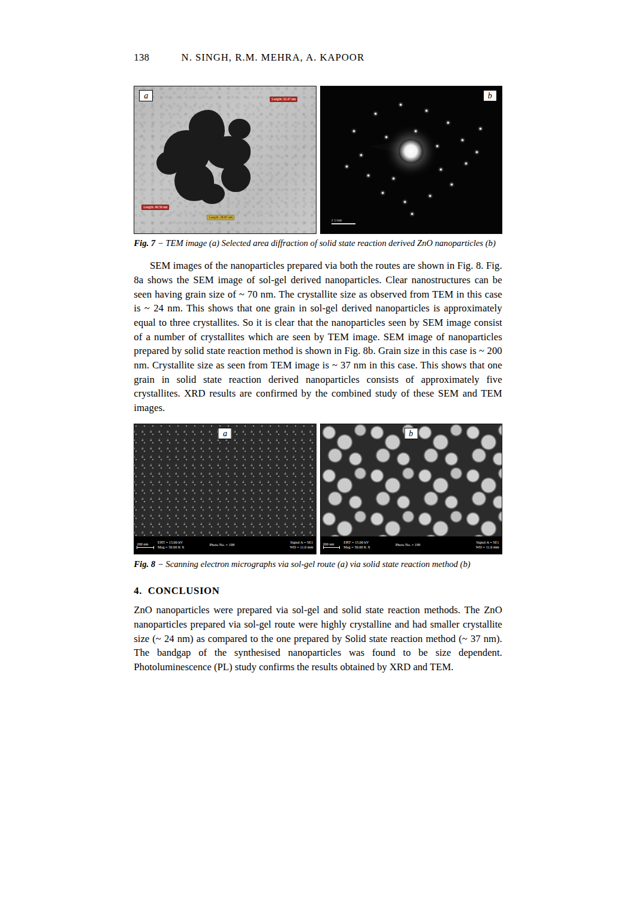138 N. SINGH, R.M. MEHRA, A. KAPOOR
a Length: 32.47 nm Length: 46.50 nm Length: 28.85 nm
b 2 1/nm
Fig. 7 − TEM image (a) Selected area diffraction of solid state reaction derived ZnO nanoparticles (b)
SEM images of the nanoparticles prepared via both the routes are shown in Fig. 8. Fig. 8a shows the SEM image of sol-gel derived nanoparticles. Clear nanostructures can be seen having grain size of ~ 70 nm. The crystallite size as observed from TEM in this case is ~ 24 nm. This shows that one grain in sol-gel derived nanoparticles is approximately equal to three crystallites. So it is clear that the nanoparticles seen by SEM image consist of a number of crystallites which are seen by TEM image. SEM image of nanoparticles prepared by solid state reaction method is shown in Fig. 8b. Grain size in this case is ~ 200 nm. Crystallite size as seen from TEM image is ~ 37 nm in this case. This shows that one grain in solid state reaction derived nanoparticles consists of approximately five crystallites. XRD results are confirmed by the combined study of these SEM and TEM images.
a
200 nm EHT = 15.00 kV
Mag = 50.00 K X Photo No. = 198 Signal A = SE1
WD = 11.0 mm
b
200 nm EHT = 15.00 kV
Mag = 50.00 K X Photo No. = 199 Signal A = SE1
WD = 11.0 mm
Fig. 8 − Scanning electron micrographs via sol-gel route (a) via solid state reaction method (b)
4. CONCLUSION
ZnO nanoparticles were prepared via sol-gel and solid state reaction methods. The ZnO nanoparticles prepared via sol-gel route were highly crystalline and had smaller crystallite size (~ 24 nm) as compared to the one prepared by Solid state reaction method (~ 37 nm). The bandgap of the synthesised nanoparticles was found to be size dependent. Photoluminescence (PL) study confirms the results obtained by XRD and TEM.